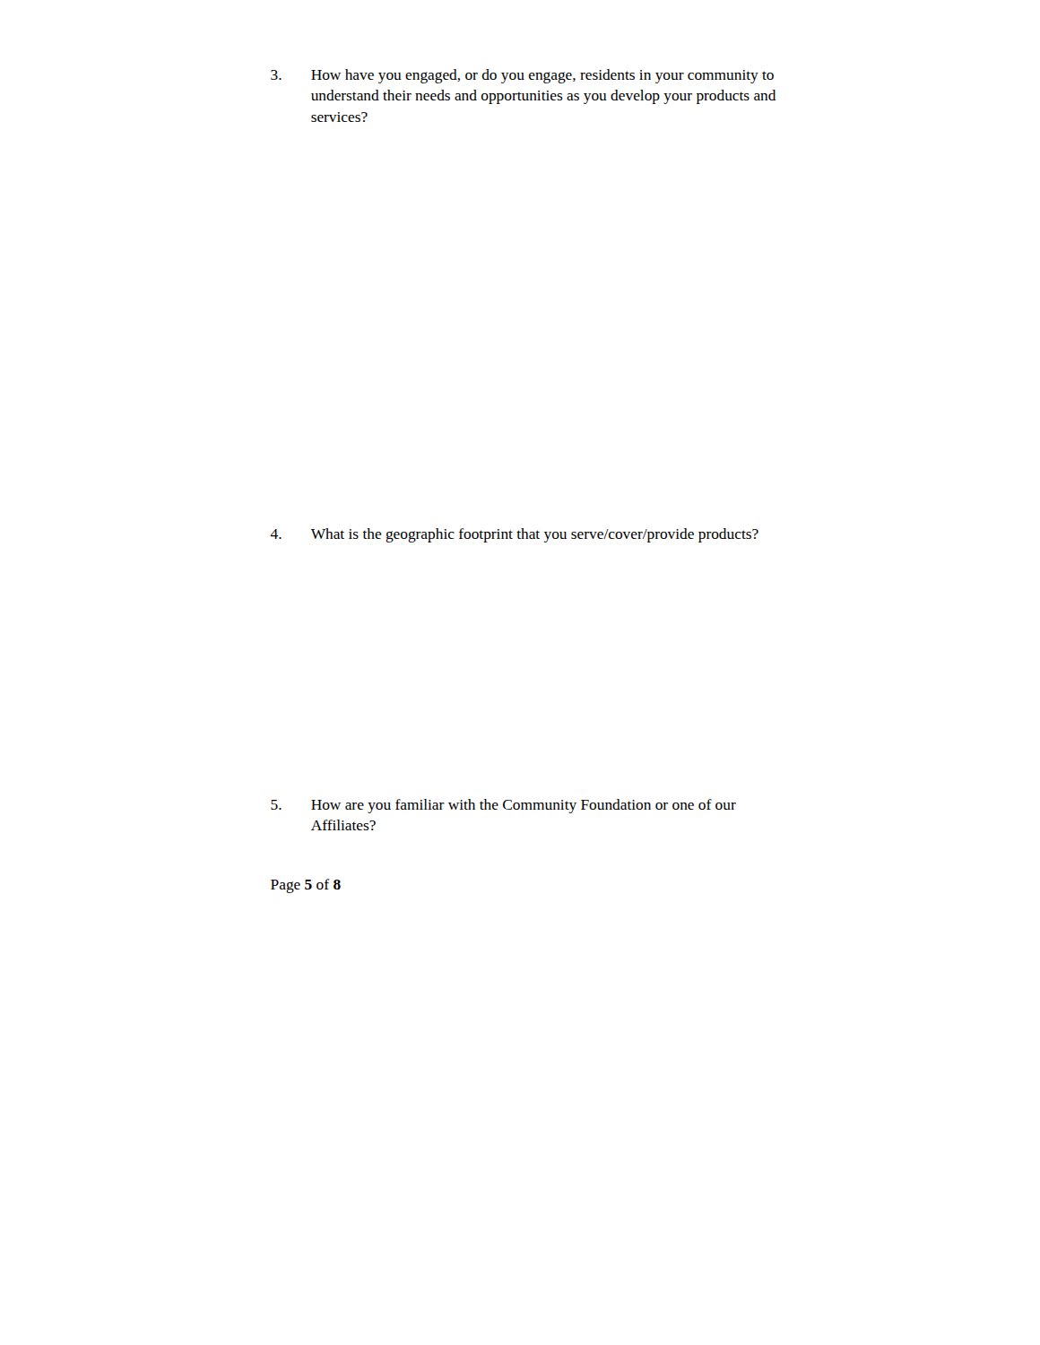3. How have you engaged, or do you engage, residents in your community to understand their needs and opportunities as you develop your products and services?
4. What is the geographic footprint that you serve/cover/provide products?
5. How are you familiar with the Community Foundation or one of our Affiliates?
Page 5 of 8